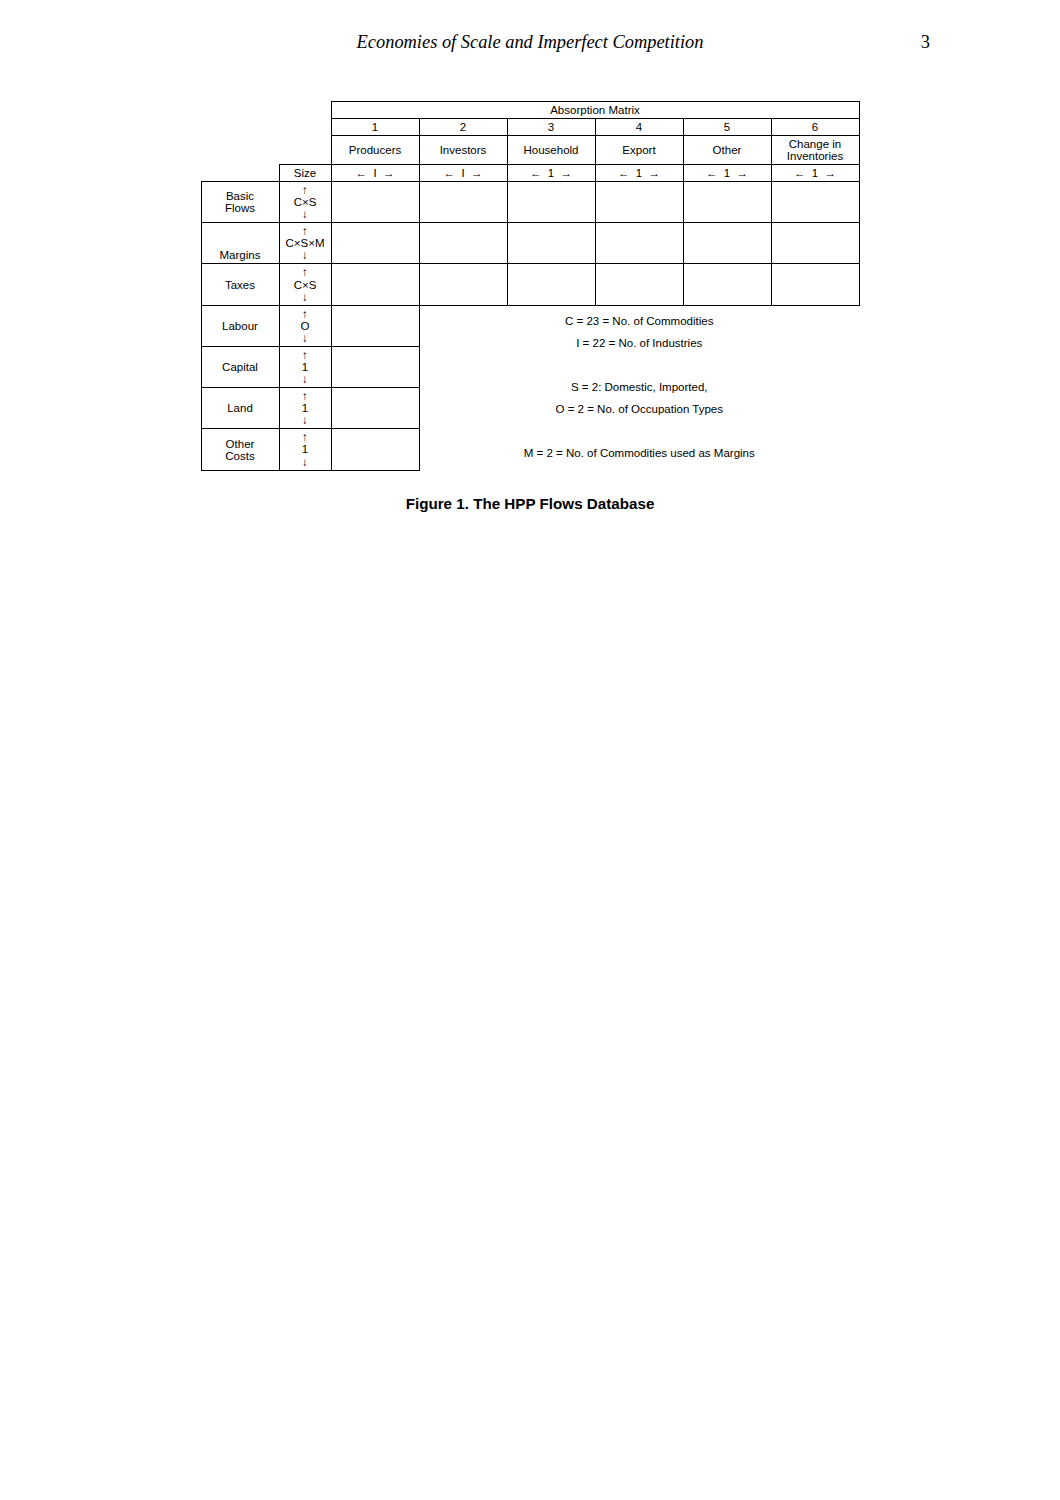Economies of Scale and Imperfect Competition
3
| | | Absorption Matrix |
| | | 1 | 2 | 3 | 4 | 5 | 6 |
| | | Producers | Investors | Household | Export | Other | Change in Inventories |
| | Size | ← I → | ← I → | ← 1 → | ← 1 → | ← 1 → | ← 1 → |
| Basic Flows | ↑ C×S ↓ | | | | | | |
| Margins | ↑ C×S×M ↓ | | | | | | |
| Taxes | ↑ C×S ↓ | | | | | | |
| Labour | ↑ O ↓ | | C = 23 = No. of Commodities I = 22 = No. of Industries S = 2: Domestic, Imported, O = 2 = No. of Occupation Types M = 2 = No. of Commodities used as Margins |
| Capital | ↑ 1 ↓ | |
| Land | ↑ 1 ↓ | |
| Other Costs | ↑ 1 ↓ | |
Figure 1. The HPP Flows Database